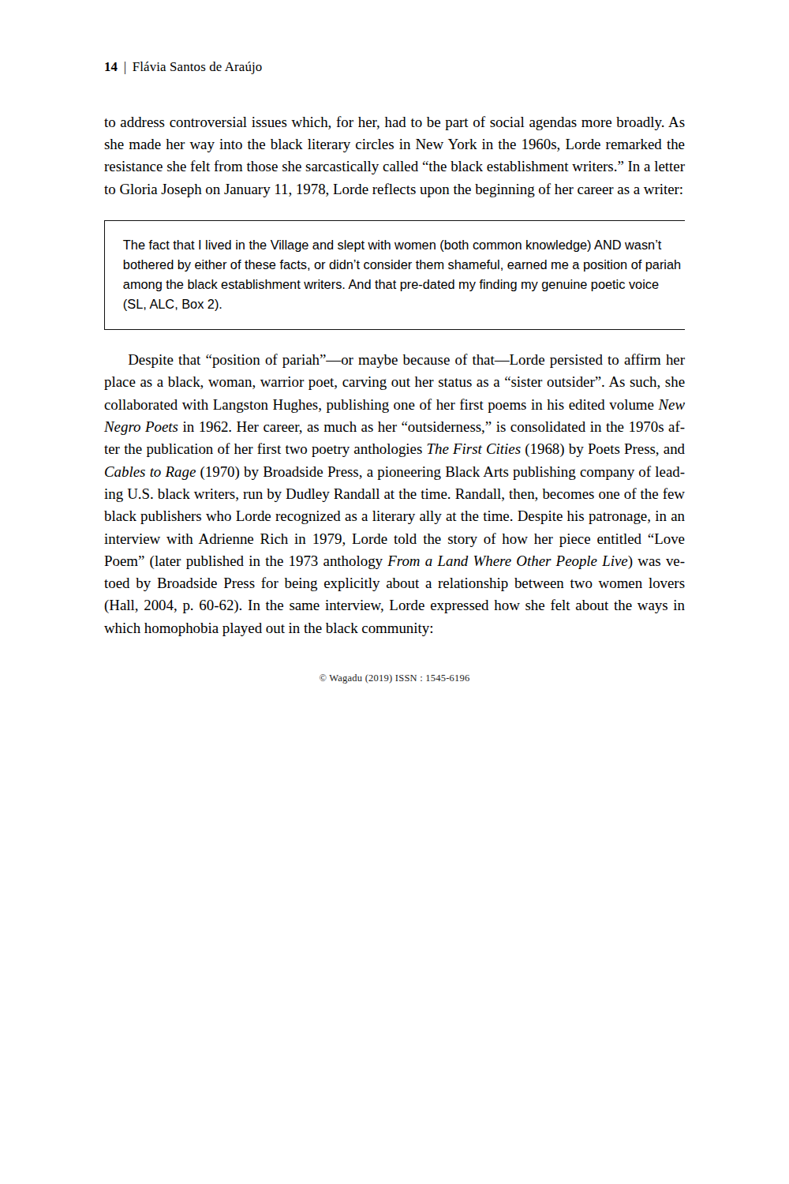14|Flávia Santos de Araújo
to address controversial issues which, for her, had to be part of social agendas more broadly. As she made her way into the black literary circles in New York in the 1960s, Lorde remarked the resistance she felt from those she sarcastically called “the black establishment writers.” In a letter to Gloria Joseph on January 11, 1978, Lorde reflects upon the beginning of her career as a writer:
The fact that I lived in the Village and slept with women (both common knowledge) AND wasn’t bothered by either of these facts, or didn’t consider them shameful, earned me a position of pariah among the black establishment writers. And that pre-dated my finding my genuine poetic voice (SL, ALC, Box 2).
Despite that “position of pariah”—or maybe because of that—Lorde persisted to affirm her place as a black, woman, warrior poet, carving out her status as a “sister outsider”. As such, she collaborated with Langston Hughes, publishing one of her first poems in his edited volume New Negro Poets in 1962. Her career, as much as her “outsiderness,” is consolidated in the 1970s after the publication of her first two poetry anthologies The First Cities (1968) by Poets Press, and Cables to Rage (1970) by Broadside Press, a pioneering Black Arts publishing company of leading U.S. black writers, run by Dudley Randall at the time. Randall, then, becomes one of the few black publishers who Lorde recognized as a literary ally at the time. Despite his patronage, in an interview with Adrienne Rich in 1979, Lorde told the story of how her piece entitled “Love Poem” (later published in the 1973 anthology From a Land Where Other People Live) was vetoed by Broadside Press for being explicitly about a relationship between two women lovers (Hall, 2004, p. 60-62). In the same interview, Lorde expressed how she felt about the ways in which homophobia played out in the black community:
© Wagadu (2019) ISSN : 1545-6196